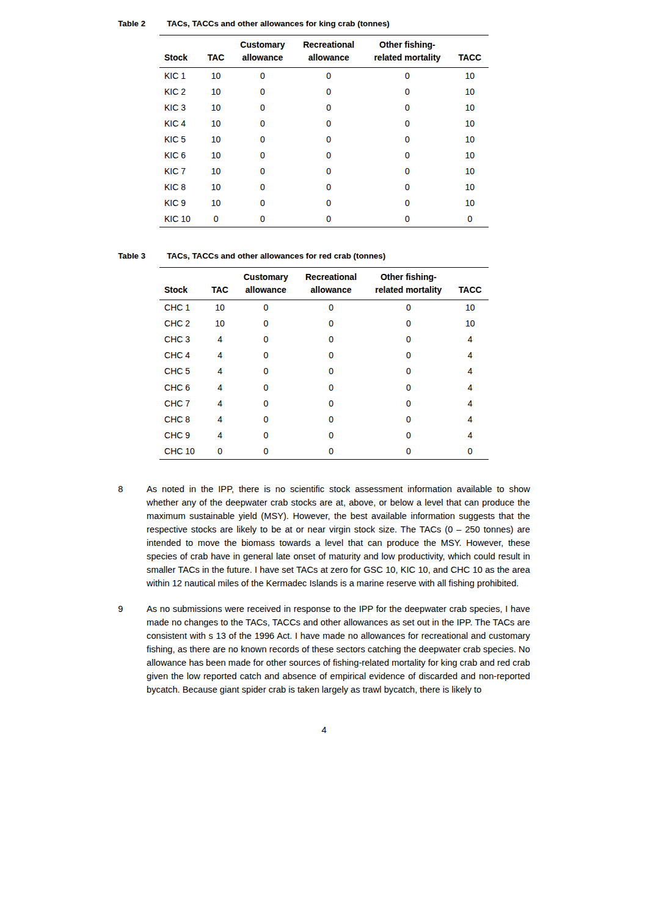Table 2 TACs, TACCs and other allowances for king crab (tonnes)
| Stock | TAC | Customary allowance | Recreational allowance | Other fishing- related mortality | TACC |
| --- | --- | --- | --- | --- | --- |
| KIC 1 | 10 | 0 | 0 | 0 | 10 |
| KIC 2 | 10 | 0 | 0 | 0 | 10 |
| KIC 3 | 10 | 0 | 0 | 0 | 10 |
| KIC 4 | 10 | 0 | 0 | 0 | 10 |
| KIC 5 | 10 | 0 | 0 | 0 | 10 |
| KIC 6 | 10 | 0 | 0 | 0 | 10 |
| KIC 7 | 10 | 0 | 0 | 0 | 10 |
| KIC 8 | 10 | 0 | 0 | 0 | 10 |
| KIC 9 | 10 | 0 | 0 | 0 | 10 |
| KIC 10 | 0 | 0 | 0 | 0 | 0 |
Table 3 TACs, TACCs and other allowances for red crab (tonnes)
| Stock | TAC | Customary allowance | Recreational allowance | Other fishing- related mortality | TACC |
| --- | --- | --- | --- | --- | --- |
| CHC 1 | 10 | 0 | 0 | 0 | 10 |
| CHC 2 | 10 | 0 | 0 | 0 | 10 |
| CHC 3 | 4 | 0 | 0 | 0 | 4 |
| CHC 4 | 4 | 0 | 0 | 0 | 4 |
| CHC 5 | 4 | 0 | 0 | 0 | 4 |
| CHC 6 | 4 | 0 | 0 | 0 | 4 |
| CHC 7 | 4 | 0 | 0 | 0 | 4 |
| CHC 8 | 4 | 0 | 0 | 0 | 4 |
| CHC 9 | 4 | 0 | 0 | 0 | 4 |
| CHC 10 | 0 | 0 | 0 | 0 | 0 |
8 As noted in the IPP, there is no scientific stock assessment information available to show whether any of the deepwater crab stocks are at, above, or below a level that can produce the maximum sustainable yield (MSY). However, the best available information suggests that the respective stocks are likely to be at or near virgin stock size. The TACs (0 – 250 tonnes) are intended to move the biomass towards a level that can produce the MSY. However, these species of crab have in general late onset of maturity and low productivity, which could result in smaller TACs in the future. I have set TACs at zero for GSC 10, KIC 10, and CHC 10 as the area within 12 nautical miles of the Kermadec Islands is a marine reserve with all fishing prohibited.
9 As no submissions were received in response to the IPP for the deepwater crab species, I have made no changes to the TACs, TACCs and other allowances as set out in the IPP. The TACs are consistent with s 13 of the 1996 Act. I have made no allowances for recreational and customary fishing, as there are no known records of these sectors catching the deepwater crab species. No allowance has been made for other sources of fishing-related mortality for king crab and red crab given the low reported catch and absence of empirical evidence of discarded and non-reported bycatch. Because giant spider crab is taken largely as trawl bycatch, there is likely to
4